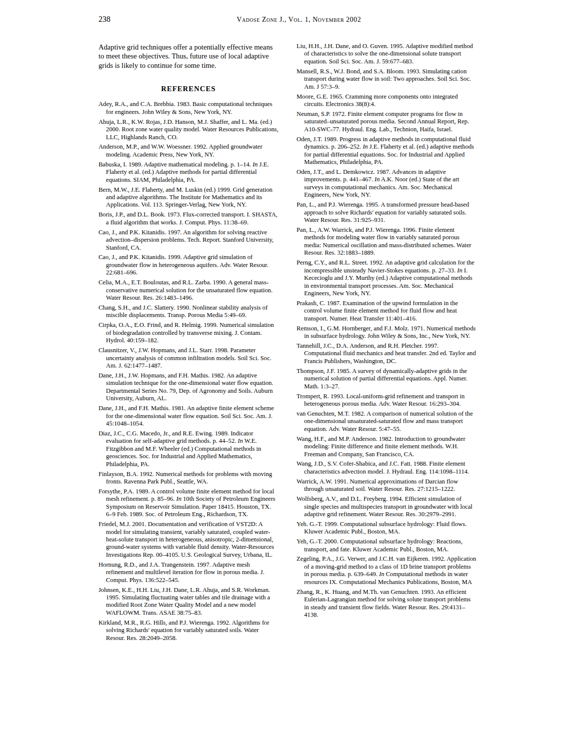238 Vadose Zone J., Vol. 1, November 2002
Adaptive grid techniques offer a potentially effective means to meet these objectives. Thus, future use of local adaptive grids is likely to continue for some time.
REFERENCES
Adey, R.A., and C.A. Brebbia. 1983. Basic computational techniques for engineers. John Wiley & Sons, New York, NY.
Ahuja, L.R., K.W. Rojas, J.D. Hanson, M.J. Shaffer, and L. Ma. (ed.) 2000. Root zone water quality model. Water Resources Publications, LLC, Highlands Ranch, CO.
Anderson, M.P., and W.W. Woessner. 1992. Applied groundwater modeling. Academic Press, New York, NY.
Babuska, I. 1989. Adaptive mathematical modeling. p. 1–14. In J.E. Flaherty et al. (ed.) Adaptive methods for partial differential equations. SIAM, Philadelphia, PA.
Bern, M.W., J.E. Flaherty, and M. Luskin (ed.) 1999. Grid generation and adaptive algorithms. The Institute for Mathematics and its Applications. Vol. 113. Springer-Verlag, New York, NY.
Boris, J.P., and D.L. Book. 1973. Flux-corrected transport. I. SHASTA, a fluid algorithm that works. J. Comput. Phys. 11:38–69.
Cao, J., and P.K. Kitanidis. 1997. An algorithm for solving reactive advection–dispersion problems. Tech. Report. Stanford University, Stanford, CA.
Cao, J., and P.K. Kitanidis. 1999. Adaptive grid simulation of groundwater flow in heterogeneous aquifers. Adv. Water Resour. 22:681–696.
Celia, M.A., E.T. Bouloutas, and R.L. Zarba. 1990. A general mass-conservative numerical solution for the unsaturated flow equation. Water Resour. Res. 26:1483–1496.
Chang, S.H., and J.C. Slattery. 1990. Nonlinear stability analysis of miscible displacements. Transp. Porous Media 5:49–69.
Cirpka, O.A., E.O. Frind, and R. Helmig. 1999. Numerical simulation of biodegradation controlled by transverse mixing. J. Contam. Hydrol. 40:159–182.
Clausnitzer, V., J.W. Hopmans, and J.L. Starr. 1998. Parameter uncertainty analysis of common infiltration models. Soil Sci. Soc. Am. J. 62:1477–1487.
Dane, J.H., J.W. Hopmans, and F.H. Mathis. 1982. An adaptive simulation technique for the one-dimensional water flow equation. Departmental Series No. 79, Dep. of Agronomy and Soils. Auburn University, Auburn, AL.
Dane, J.H., and F.H. Mathis. 1981. An adaptive finite element scheme for the one-dimensional water flow equation. Soil Sci. Soc. Am. J. 45:1048–1054.
Diaz, J.C., C.G. Macedo, Jr., and R.E. Ewing. 1989. Indicator evaluation for self-adaptive grid methods. p. 44–52. In W.E. Fitzgibbon and M.F. Wheeler (ed.) Computational methods in geosciences. Soc. for Industrial and Applied Mathematics, Philadelphia, PA.
Finlayson, B.A. 1992. Numerical methods for problems with moving fronts. Ravenna Park Publ., Seattle, WA.
Forsythe, P.A. 1989. A control volume finite element method for local mesh refinement. p. 85–96. In 10th Society of Petroleum Engineers Symposium on Reservoir Simulation. Paper 18415. Houston, TX. 6–9 Feb. 1989. Soc. of Petroleum Eng., Richardson, TX.
Friedel, M.J. 2001. Documentation and verification of VST2D: A model for simulating transient, variably saturated, coupled water-heat-solute transport in heterogeneous, anisotropic, 2-dimensional, ground-water systems with variable fluid density. Water-Resources Investigations Rep. 00–4105. U.S. Geological Survey, Urbana, IL.
Hornung, R.D., and J.A. Trangenstein. 1997. Adaptive mesh refinement and multilevel iteration for flow in porous media. J. Comput. Phys. 136:522–545.
Johnsen, K.E., H.H. Liu, J.H. Dane, L.R. Ahuja, and S.R. Workman. 1995. Simulating fluctuating water tables and tile drainage with a modified Root Zone Water Quality Model and a new model WAFLOWM. Trans. ASAE 38:75–83.
Kirkland, M.R., R.G. Hills, and P.J. Wierenga. 1992. Algorithms for solving Richards' equation for variably saturated soils. Water Resour. Res. 28:2049–2058.
Liu, H.H., J.H. Dane, and O. Guven. 1995. Adaptive modified method of characteristics to solve the one-dimensional solute transport equation. Soil Sci. Soc. Am. J. 59:677–683.
Mansell, R.S., W.J. Bond, and S.A. Bloom. 1993. Simulating cation transport during water flow in soil: Two approaches. Soil Sci. Soc. Am. J 57:3–9.
Moore, G.E. 1965. Cramming more components onto integrated circuits. Electronics 38(8):4.
Neuman, S.P. 1972. Finite element computer programs for flow in saturated–unsaturated porous media. Second Annual Report, Rep. A10-SWC-77. Hydraul. Eng. Lab., Technion, Haifa, Israel.
Oden, J.T. 1989. Progress in adaptive methods in computational fluid dynamics. p. 206–252. In J.E. Flaherty et al. (ed.) adaptive methods for partial differential equations. Soc. for Industrial and Applied Mathematics, Philadelphia, PA.
Oden, J.T., and L. Demkowicz. 1987. Advances in adaptive improvements. p. 441–467. In A.K. Noor (ed.) State of the art surveys in computational mechanics. Am. Soc. Mechanical Engineers, New York, NY.
Pan, L., and P.J. Wierenga. 1995. A transformed pressure head-based approach to solve Richards' equation for variably saturated soils. Water Resour. Res. 31:925–931.
Pan, L., A.W. Warrick, and P.J. Wierenga. 1996. Finite element methods for modeling water flow in variably saturated porous media: Numerical oscillation and mass-distributed schemes. Water Resour. Res. 32:1883–1889.
Perng, C.Y., and R.L. Street. 1992. An adaptive grid calculation for the incompressible unsteady Navier-Stokes equations. p. 27–33. In I. Kececioglu and J.Y. Murthy (ed.) Adaptive computational methods in environmental transport processes. Am. Soc. Mechanical Engineers, New York, NY.
Prakash, C. 1987. Examination of the upwind formulation in the control volume finite element method for fluid flow and heat transport. Numer. Heat Transfer 11:401–416.
Remson, I., G.M. Hornberger, and F.J. Molz. 1971. Numerical methods in subsurface hydrology. John Wiley & Sons, Inc., New York, NY.
Tannehill, J.C., D.A. Anderson, and R.H. Pletcher. 1997. Computational fluid mechanics and heat transfer. 2nd ed. Taylor and Francis Publishers, Washington, DC.
Thompson, J.F. 1985. A survey of dynamically-adaptive grids in the numerical solution of partial differential equations. Appl. Numer. Math. 1:3–27.
Trompert, R. 1993. Local-uniform-grid refinement and transport in heterogeneous porous media. Adv. Water Resour. 16:293–304.
van Genuchten, M.T. 1982. A comparison of numerical solution of the one-dimensional unsaturated-saturated flow and mass transport equation. Adv. Water Resour. 5:47–55.
Wang, H.F., and M.P. Anderson. 1982. Introduction to groundwater modeling: Finite difference and finite element methods. W.H. Freeman and Company, San Francisco, CA.
Wang, J.D., S.V. Cofer-Shabica, and J.C. Fatt. 1988. Finite element characteristics advection model. J. Hydraul. Eng. 114:1098–1114.
Warrick, A.W. 1991. Numerical approximations of Darcian flow through unsaturated soil. Water Resour. Res. 27:1215–1222.
Wolfsberg, A.V., and D.L. Freyberg. 1994. Efficient simulation of single species and multispecies transport in groundwater with local adaptive grid refinement. Water Resour. Res. 30:2979–2991.
Yeh. G.-T. 1999. Computational subsurface hydrology: Fluid flows. Kluwer Academic Publ., Boston, MA.
Yeh, G.-T. 2000. Computational subsurface hydrology: Reactions, transport, and fate. Kluwer Academic Publ., Boston, MA.
Zegeling, P.A., J.G. Verwer, and J.C.H. van Eijkeren. 1992. Application of a moving-grid method to a class of 1D brine transport problems in porous media. p. 639–649. In Computational methods in water resources IX. Computational Mechanics Publications, Boston, MA
Zhang, R., K. Huang, and M.Th. van Genuchten. 1993. An efficient Eulerian-Lagrangian method for solving solute transport problems in steady and transient flow fields. Water Resour. Res. 29:4131–4138.